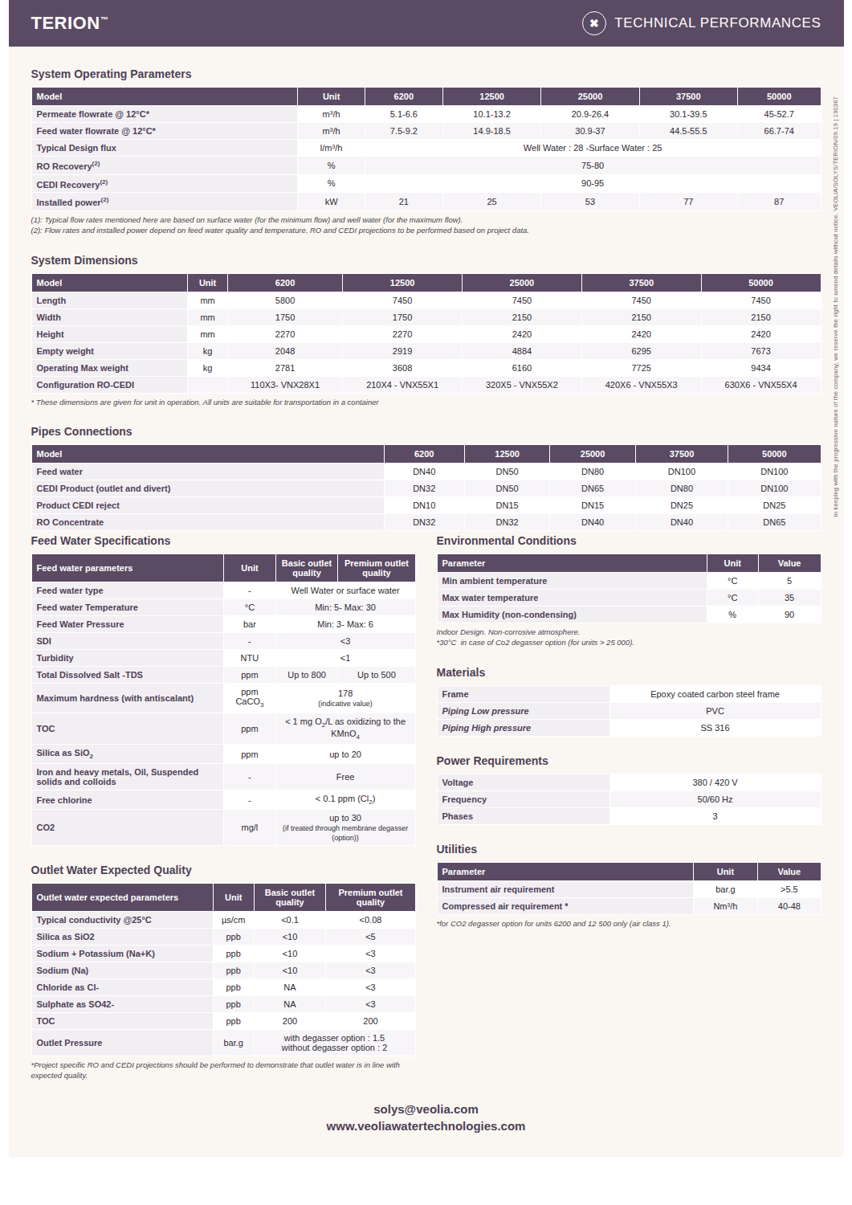TERION™
✖
TECHNICAL PERFORMANCES
In keeping with the progressive nature of the company, we reserve the right to amend details without notice. VEOLIA/SOLYS/TERION/09.19 | 190367
System Operating Parameters
| Model | Unit | 6200 | 12500 | 25000 | 37500 | 50000 |
| --- | --- | --- | --- | --- | --- | --- |
| Permeate flowrate @ 12°C* | m³/h | 5.1-6.6 | 10.1-13.2 | 20.9-26.4 | 30.1-39.5 | 45-52.7 |
| Feed water flowrate @ 12°C* | m³/h | 7.5-9.2 | 14.9-18.5 | 30.9-37 | 44.5-55.5 | 66.7-74 |
| Typical Design flux | l/m³/h | Well Water : 28 -Surface Water : 25 |
| RO Recovery (2) | % | 75-80 |
| CEDI Recovery (2) | % | 90-95 |
| Installed power (2) | kW | 21 | 25 | 53 | 77 | 87 |
(1): Typical flow rates mentioned here are based on surface water (for the minimum flow) and well water (for the maximum flow).
(2): Flow rates and installed power depend on feed water quality and temperature. RO and CEDI projections to be performed based on project data.
System Dimensions
| Model | Unit | 6200 | 12500 | 25000 | 37500 | 50000 |
| --- | --- | --- | --- | --- | --- | --- |
| Length | mm | 5800 | 7450 | 7450 | 7450 | 7450 |
| Width | mm | 1750 | 1750 | 2150 | 2150 | 2150 |
| Height | mm | 2270 | 2270 | 2420 | 2420 | 2420 |
| Empty weight | kg | 2048 | 2919 | 4884 | 6295 | 7673 |
| Operating Max weight | kg | 2781 | 3608 | 6160 | 7725 | 9434 |
| Configuration RO-CEDI | | 110X3- VNX28X1 | 210X4 - VNX55X1 | 320X5 - VNX55X2 | 420X6 - VNX55X3 | 630X6 - VNX55X4 |
* These dimensions are given for unit in operation. All units are suitable for transportation in a container
Pipes Connections
| Model | 6200 | 12500 | 25000 | 37500 | 50000 |
| --- | --- | --- | --- | --- | --- |
| Feed water | DN40 | DN50 | DN80 | DN100 | DN100 |
| CEDI Product (outlet and divert) | DN32 | DN50 | DN65 | DN80 | DN100 |
| Product CEDI reject | DN10 | DN15 | DN15 | DN25 | DN25 |
| RO Concentrate | DN32 | DN32 | DN40 | DN40 | DN65 |
Feed Water Specifications
| Feed water parameters | Unit | Basic outlet quality | Premium outlet quality |
| --- | --- | --- | --- |
| Feed water type | - | Well Water or surface water |
| Feed water Temperature | °C | Min: 5- Max: 30 |
| Feed Water Pressure | bar | Min: 3- Max: 6 |
| SDI | - | <3 |
| Turbidity | NTU | <1 |
| Total Dissolved Salt -TDS | ppm | Up to 800 | Up to 500 |
| Maximum hardness (with antiscalant) | ppm CaCO 3 | 178 (indicative value) |
| TOC | ppm | < 1 mg O 2 /L as oxidizing to the KMnO 4 |
| Silica as SiO 2 | ppm | up to 20 |
| Iron and heavy metals, Oil, Suspended solids and colloids | - | Free |
| Free chlorine | - | < 0.1 ppm (Cl 2 ) |
| CO2 | mg/l | up to 30 (if treated through membrane degasser (option)) |
Outlet Water Expected Quality
| Outlet water expected parameters | Unit | Basic outlet quality | Premium outlet quality |
| --- | --- | --- | --- |
| Typical conductivity @25°C | µs/cm | <0.1 | <0.08 |
| Silica as SiO2 | ppb | <10 | <5 |
| Sodium + Potassium (Na+K) | ppb | <10 | <3 |
| Sodium (Na) | ppb | <10 | <3 |
| Chloride as Cl- | ppb | NA | <3 |
| Sulphate as SO42- | ppb | NA | <3 |
| TOC | ppb | 200 | 200 |
| Outlet Pressure | bar.g | with degasser option : 1.5 without degasser option : 2 |
*Project specific RO and CEDI projections should be performed to demonstrate that outlet water is in line with expected quality.
Environmental Conditions
| Parameter | Unit | Value |
| --- | --- | --- |
| Min ambient temperature | °C | 5 |
| Max water temperature | °C | 35 |
| Max Humidity (non-condensing) | % | 90 |
Indoor Design. Non-corrosive atmosphere.
*30°C in case of Co2 degasser option (for units > 25 000).
Materials
| Frame | Epoxy coated carbon steel frame |
| Piping Low pressure | PVC |
| Piping High pressure | SS 316 |
Power Requirements
| Voltage | 380 / 420 V |
| Frequency | 50/60 Hz |
| Phases | 3 |
Utilities
| Parameter | Unit | Value |
| --- | --- | --- |
| Instrument air requirement | bar.g | >5.5 |
| Compressed air requirement * | Nm³/h | 40-48 |
*for CO2 degasser option for units 6200 and 12 500 only (air class 1).
solys@veolia.com
www.veoliawatertechnologies.com